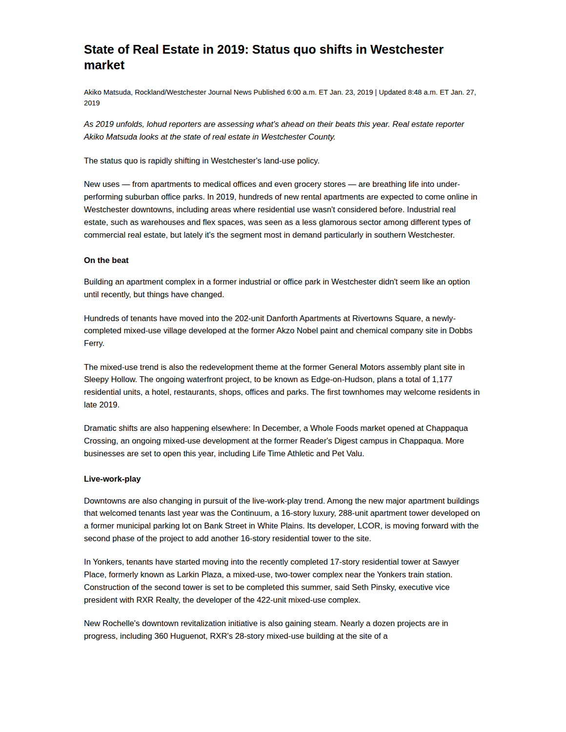State of Real Estate in 2019: Status quo shifts in Westchester market
Akiko Matsuda, Rockland/Westchester Journal News Published 6:00 a.m. ET Jan. 23, 2019 | Updated 8:48 a.m. ET Jan. 27, 2019
As 2019 unfolds, lohud reporters are assessing what's ahead on their beats this year. Real estate reporter Akiko Matsuda looks at the state of real estate in Westchester County.
The status quo is rapidly shifting in Westchester's land-use policy.
New uses — from apartments to medical offices and even grocery stores — are breathing life into under-performing suburban office parks. In 2019, hundreds of new rental apartments are expected to come online in Westchester downtowns, including areas where residential use wasn't considered before. Industrial real estate, such as warehouses and flex spaces, was seen as a less glamorous sector among different types of commercial real estate, but lately it's the segment most in demand particularly in southern Westchester.
On the beat
Building an apartment complex in a former industrial or office park in Westchester didn't seem like an option until recently, but things have changed.
Hundreds of tenants have moved into the 202-unit Danforth Apartments at Rivertowns Square, a newly-completed mixed-use village developed at the former Akzo Nobel paint and chemical company site in Dobbs Ferry.
The mixed-use trend is also the redevelopment theme at the former General Motors assembly plant site in Sleepy Hollow. The ongoing waterfront project, to be known as Edge-on-Hudson, plans a total of 1,177 residential units, a hotel, restaurants, shops, offices and parks. The first townhomes may welcome residents in late 2019.
Dramatic shifts are also happening elsewhere: In December, a Whole Foods market opened at Chappaqua Crossing, an ongoing mixed-use development at the former Reader's Digest campus in Chappaqua. More businesses are set to open this year, including Life Time Athletic and Pet Valu.
Live-work-play
Downtowns are also changing in pursuit of the live-work-play trend. Among the new major apartment buildings that welcomed tenants last year was the Continuum, a 16-story luxury, 288-unit apartment tower developed on a former municipal parking lot on Bank Street in White Plains. Its developer, LCOR, is moving forward with the second phase of the project to add another 16-story residential tower to the site.
In Yonkers, tenants have started moving into the recently completed 17-story residential tower at Sawyer Place, formerly known as Larkin Plaza, a mixed-use, two-tower complex near the Yonkers train station. Construction of the second tower is set to be completed this summer, said Seth Pinsky, executive vice president with RXR Realty, the developer of the 422-unit mixed-use complex.
New Rochelle's downtown revitalization initiative is also gaining steam. Nearly a dozen projects are in progress, including 360 Huguenot, RXR's 28-story mixed-use building at the site of a